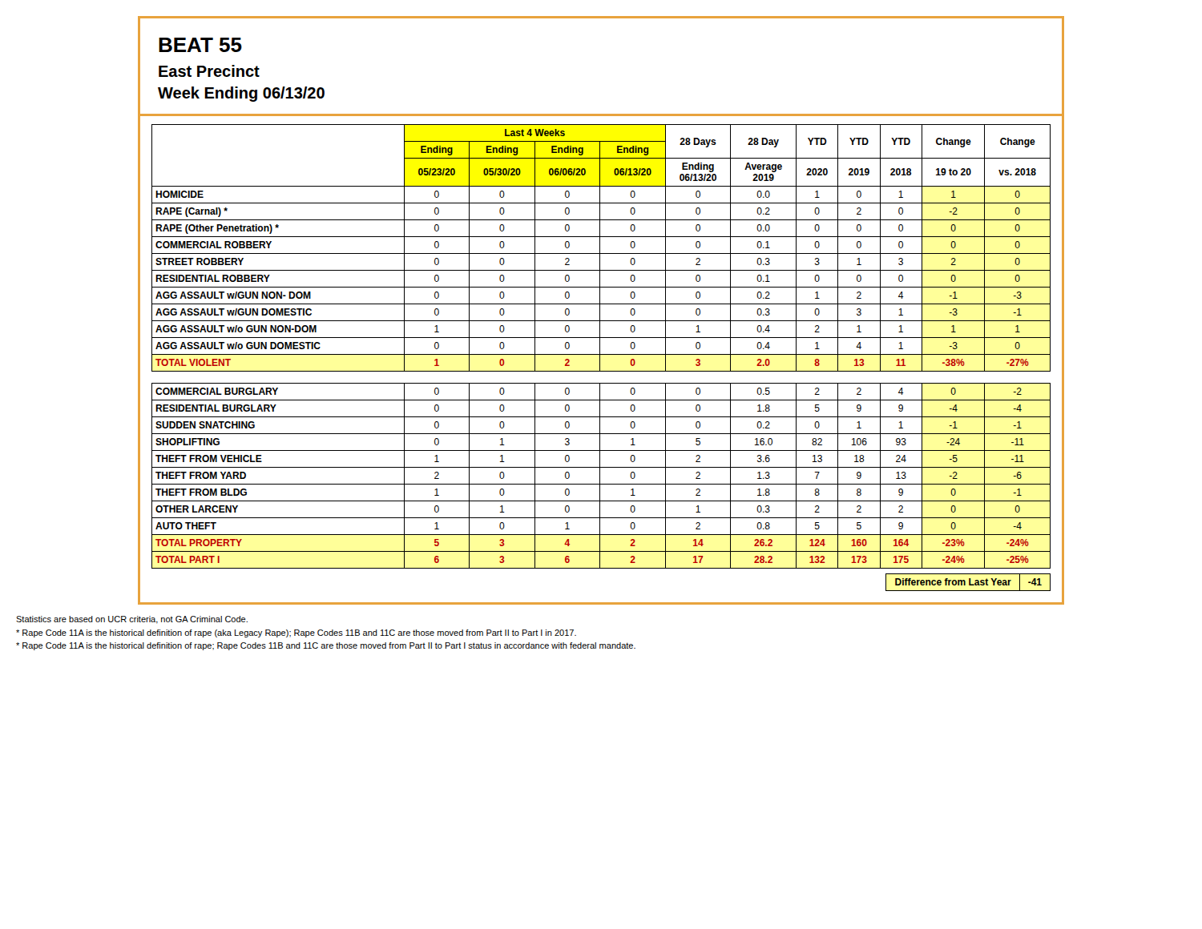BEAT 55
East Precinct
Week Ending 06/13/20
| | Last 4 Weeks | 28 Days | 28 Day | YTD | YTD | YTD | Change | Change |
| --- | --- | --- | --- | --- | --- | --- | --- | --- |
| Ending | Ending | Ending | Ending |
| 05/23/20 | 05/30/20 | 06/06/20 | 06/13/20 | Ending 06/13/20 | Average 2019 | 2020 | 2019 | 2018 | 19 to 20 | vs. 2018 |
| HOMICIDE | 0 | 0 | 0 | 0 | 0 | 0.0 | 1 | 0 | 1 | 1 | 0 |
| RAPE (Carnal) * | 0 | 0 | 0 | 0 | 0 | 0.2 | 0 | 2 | 0 | -2 | 0 |
| RAPE (Other Penetration) * | 0 | 0 | 0 | 0 | 0 | 0.0 | 0 | 0 | 0 | 0 | 0 |
| COMMERCIAL ROBBERY | 0 | 0 | 0 | 0 | 0 | 0.1 | 0 | 0 | 0 | 0 | 0 |
| STREET ROBBERY | 0 | 0 | 2 | 0 | 2 | 0.3 | 3 | 1 | 3 | 2 | 0 |
| RESIDENTIAL ROBBERY | 0 | 0 | 0 | 0 | 0 | 0.1 | 0 | 0 | 0 | 0 | 0 |
| AGG ASSAULT w/GUN NON- DOM | 0 | 0 | 0 | 0 | 0 | 0.2 | 1 | 2 | 4 | -1 | -3 |
| AGG ASSAULT w/GUN DOMESTIC | 0 | 0 | 0 | 0 | 0 | 0.3 | 0 | 3 | 1 | -3 | -1 |
| AGG ASSAULT w/o GUN NON-DOM | 1 | 0 | 0 | 0 | 1 | 0.4 | 2 | 1 | 1 | 1 | 1 |
| AGG ASSAULT w/o GUN DOMESTIC | 0 | 0 | 0 | 0 | 0 | 0.4 | 1 | 4 | 1 | -3 | 0 |
| TOTAL VIOLENT | 1 | 0 | 2 | 0 | 3 | 2.0 | 8 | 13 | 11 | -38% | -27% |
| COMMERCIAL BURGLARY | 0 | 0 | 0 | 0 | 0 | 0.5 | 2 | 2 | 4 | 0 | -2 |
| RESIDENTIAL BURGLARY | 0 | 0 | 0 | 0 | 0 | 1.8 | 5 | 9 | 9 | -4 | -4 |
| SUDDEN SNATCHING | 0 | 0 | 0 | 0 | 0 | 0.2 | 0 | 1 | 1 | -1 | -1 |
| SHOPLIFTING | 0 | 1 | 3 | 1 | 5 | 16.0 | 82 | 106 | 93 | -24 | -11 |
| THEFT FROM VEHICLE | 1 | 1 | 0 | 0 | 2 | 3.6 | 13 | 18 | 24 | -5 | -11 |
| THEFT FROM YARD | 2 | 0 | 0 | 0 | 2 | 1.3 | 7 | 9 | 13 | -2 | -6 |
| THEFT FROM BLDG | 1 | 0 | 0 | 1 | 2 | 1.8 | 8 | 8 | 9 | 0 | -1 |
| OTHER LARCENY | 0 | 1 | 0 | 0 | 1 | 0.3 | 2 | 2 | 2 | 0 | 0 |
| AUTO THEFT | 1 | 0 | 1 | 0 | 2 | 0.8 | 5 | 5 | 9 | 0 | -4 |
| TOTAL PROPERTY | 5 | 3 | 4 | 2 | 14 | 26.2 | 124 | 160 | 164 | -23% | -24% |
| TOTAL PART I | 6 | 3 | 6 | 2 | 17 | 28.2 | 132 | 173 | 175 | -24% | -25% |
| Difference from Last Year | -41 |
Statistics are based on UCR criteria, not GA Criminal Code.
* Rape Code 11A is the historical definition of rape (aka Legacy Rape); Rape Codes 11B and 11C are those moved from Part II to Part I in 2017.
* Rape Code 11A is the historical definition of rape; Rape Codes 11B and 11C are those moved from Part II to Part I status in accordance with federal mandate.